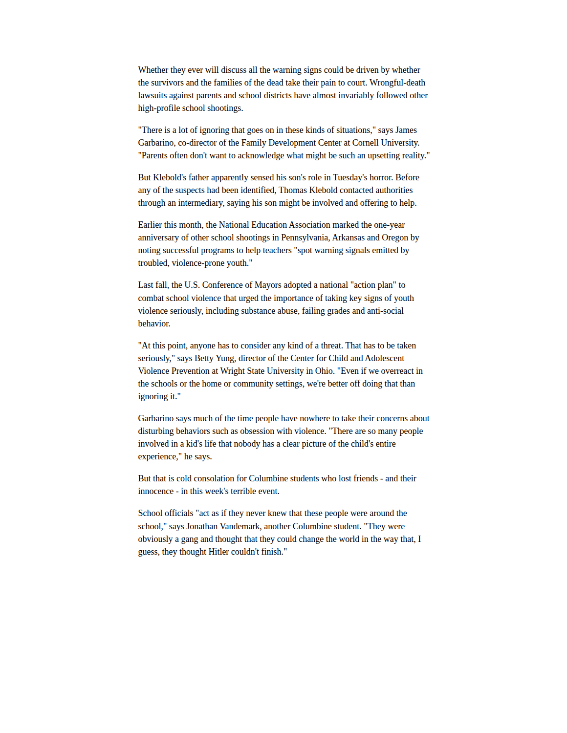Whether they ever will discuss all the warning signs could be driven by whether the survivors and the families of the dead take their pain to court. Wrongful-death lawsuits against parents and school districts have almost invariably followed other high-profile school shootings.
"There is a lot of ignoring that goes on in these kinds of situations," says James Garbarino, co-director of the Family Development Center at Cornell University. "Parents often don't want to acknowledge what might be such an upsetting reality."
But Klebold's father apparently sensed his son's role in Tuesday's horror. Before any of the suspects had been identified, Thomas Klebold contacted authorities through an intermediary, saying his son might be involved and offering to help.
Earlier this month, the National Education Association marked the one-year anniversary of other school shootings in Pennsylvania, Arkansas and Oregon by noting successful programs to help teachers "spot warning signals emitted by troubled, violence-prone youth."
Last fall, the U.S. Conference of Mayors adopted a national "action plan" to combat school violence that urged the importance of taking key signs of youth violence seriously, including substance abuse, failing grades and anti-social behavior.
"At this point, anyone has to consider any kind of a threat. That has to be taken seriously," says Betty Yung, director of the Center for Child and Adolescent Violence Prevention at Wright State University in Ohio. "Even if we overreact in the schools or the home or community settings, we're better off doing that than ignoring it."
Garbarino says much of the time people have nowhere to take their concerns about disturbing behaviors such as obsession with violence. "There are so many people involved in a kid's life that nobody has a clear picture of the child's entire experience," he says.
But that is cold consolation for Columbine students who lost friends - and their innocence - in this week's terrible event.
School officials "act as if they never knew that these people were around the school," says Jonathan Vandemark, another Columbine student. "They were obviously a gang and thought that they could change the world in the way that, I guess, they thought Hitler couldn't finish."